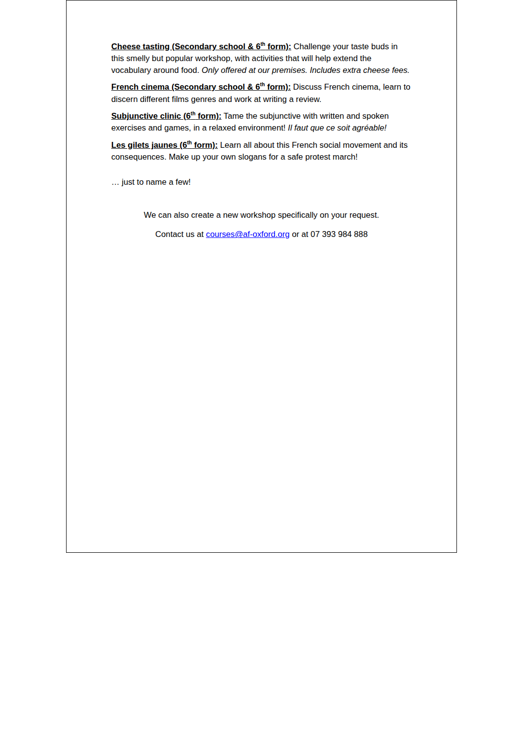Cheese tasting (Secondary school & 6th form): Challenge your taste buds in this smelly but popular workshop, with activities that will help extend the vocabulary around food. Only offered at our premises. Includes extra cheese fees.
French cinema (Secondary school & 6th form): Discuss French cinema, learn to discern different films genres and work at writing a review.
Subjunctive clinic (6th form): Tame the subjunctive with written and spoken exercises and games, in a relaxed environment! Il faut que ce soit agréable!
Les gilets jaunes (6th form): Learn all about this French social movement and its consequences. Make up your own slogans for a safe protest march!
… just to name a few!
We can also create a new workshop specifically on your request.
Contact us at courses@af-oxford.org or at 07 393 984 888